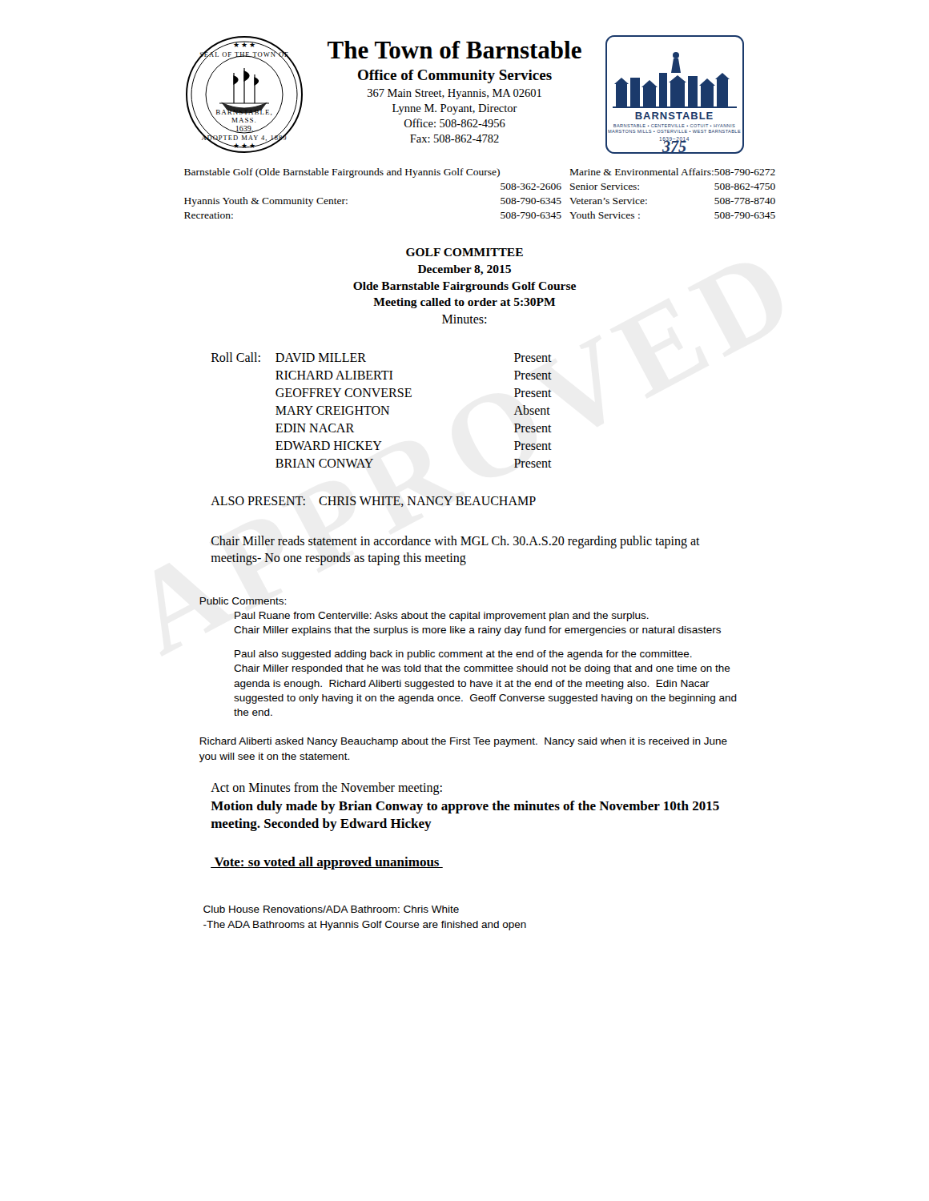APPROVED
★ ★ ★ ★ ★ ★ SEAL OF THE TOWN OF ADOPTED MAY 4, 1889 BARNSTABLE, MASS. 1639.
The Town of Barnstable
Office of Community Services
367 Main Street, Hyannis, MA 02601
Lynne M. Poyant, Director
Office: 508-862-4956
Fax: 508-862-4782
BARNSTABLE BARNSTABLE • CENTERVILLE • COTUIT • HYANNIS MARSTONS MILLS • OSTERVILLE • WEST BARNSTABLE 1639~2014 375
| Barnstable Golf (Olde Barnstable Fairgrounds and Hyannis Golf Course) | | Marine & Environmental Affairs: | 508-790-6272 |
| | 508-362-2606 | Senior Services: | 508-862-4750 |
| Hyannis Youth & Community Center: | 508-790-6345 | Veteran’s Service: | 508-778-8740 |
| Recreation: | 508-790-6345 | Youth Services : | 508-790-6345 |
GOLF COMMITTEE
December 8, 2015
Olde Barnstable Fairgrounds Golf Course
Meeting called to order at 5:30PM
Minutes:
| Roll Call: | DAVID MILLER | Present |
| | RICHARD ALIBERTI | Present |
| | GEOFFREY CONVERSE | Present |
| | MARY CREIGHTON | Absent |
| | EDIN NACAR | Present |
| | EDWARD HICKEY | Present |
| | BRIAN CONWAY | Present |
ALSO PRESENT: CHRIS WHITE, NANCY BEAUCHAMP
Chair Miller reads statement in accordance with MGL Ch. 30.A.S.20 regarding public taping at meetings- No one responds as taping this meeting
Public Comments:
Paul Ruane from Centerville: Asks about the capital improvement plan and the surplus.
Chair Miller explains that the surplus is more like a rainy day fund for emergencies or natural disasters
Paul also suggested adding back in public comment at the end of the agenda for the committee.
Chair Miller responded that he was told that the committee should not be doing that and one time on the agenda is enough. Richard Aliberti suggested to have it at the end of the meeting also. Edin Nacar suggested to only having it on the agenda once. Geoff Converse suggested having on the beginning and the end.
Richard Aliberti asked Nancy Beauchamp about the First Tee payment. Nancy said when it is received in June you will see it on the statement.
Act on Minutes from the November meeting:
Motion duly made by Brian Conway to approve the minutes of the November 10th 2015 meeting. Seconded by Edward Hickey
Vote: so voted all approved unanimous
Club House Renovations/ADA Bathroom: Chris White
-The ADA Bathrooms at Hyannis Golf Course are finished and open